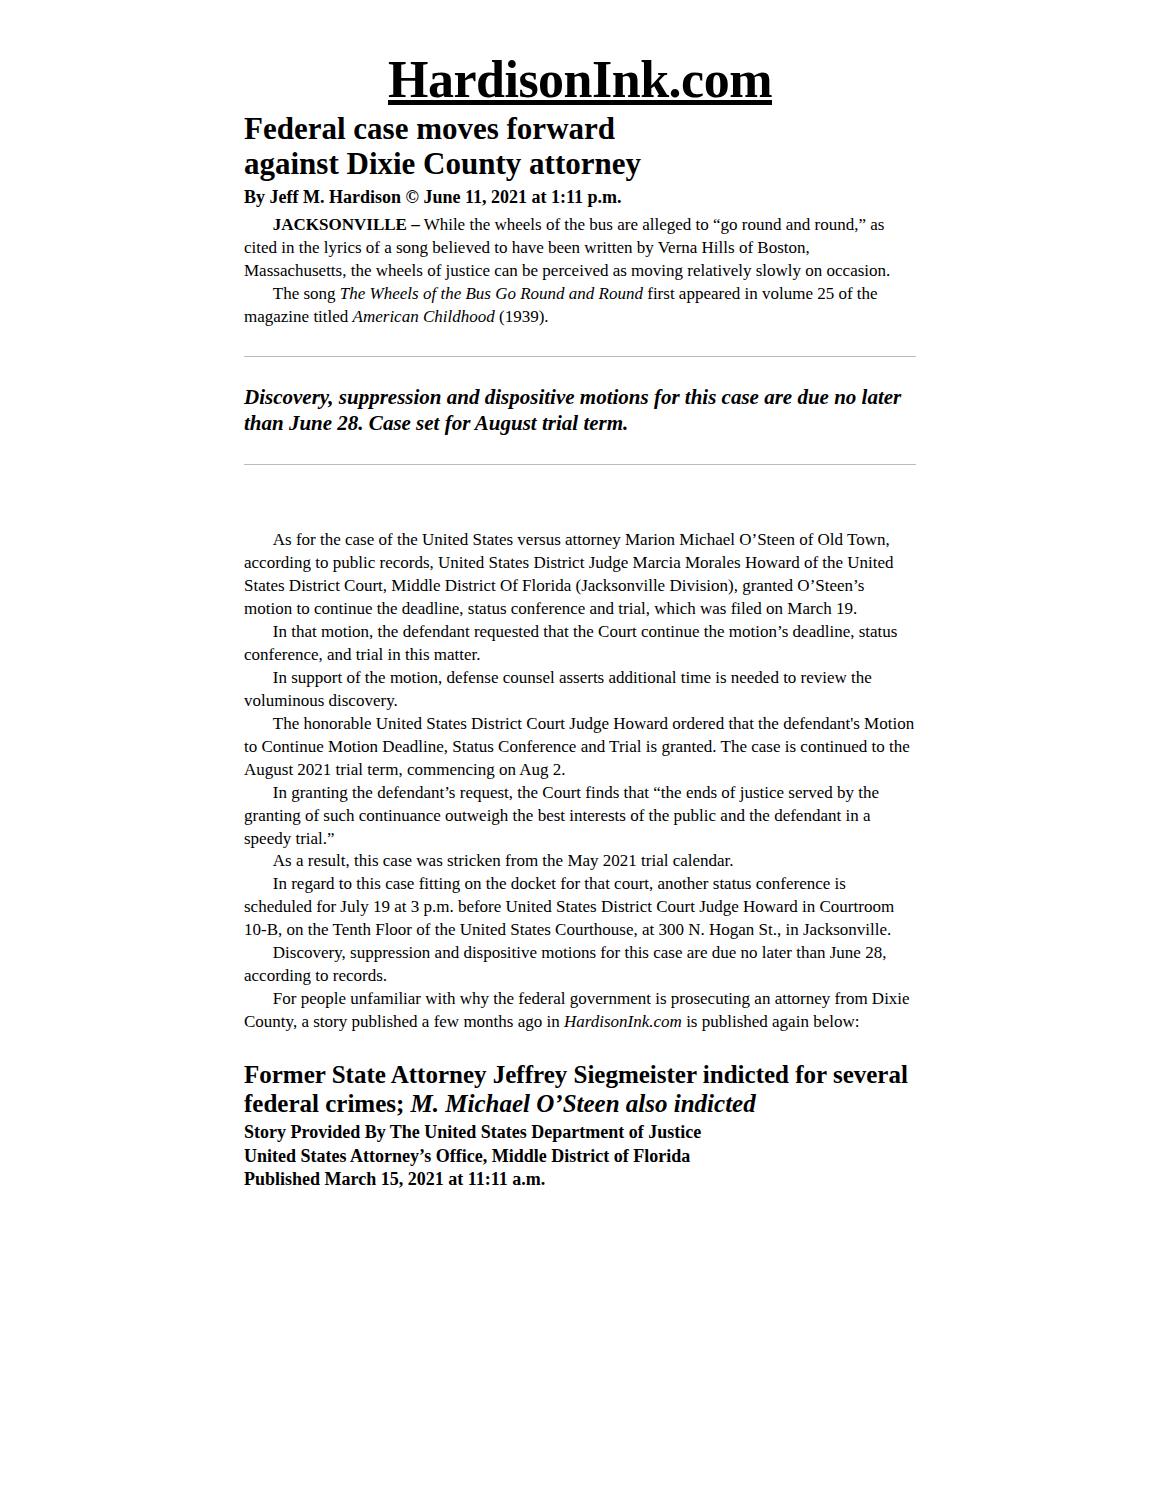HardisonInk.com
Federal case moves forward
against Dixie County attorney
By Jeff M. Hardison © June 11, 2021 at 1:11 p.m.
JACKSONVILLE – While the wheels of the bus are alleged to “go round and round,” as cited in the lyrics of a song believed to have been written by Verna Hills of Boston, Massachusetts, the wheels of justice can be perceived as moving relatively slowly on occasion.
The song The Wheels of the Bus Go Round and Round first appeared in volume 25 of the magazine titled American Childhood (1939).
Discovery, suppression and dispositive motions for this case are due no later than June 28. Case set for August trial term.
As for the case of the United States versus attorney Marion Michael O’Steen of Old Town, according to public records, United States District Judge Marcia Morales Howard of the United States District Court, Middle District Of Florida (Jacksonville Division), granted O’Steen’s motion to continue the deadline, status conference and trial, which was filed on March 19.
In that motion, the defendant requested that the Court continue the motion’s deadline, status conference, and trial in this matter.
In support of the motion, defense counsel asserts additional time is needed to review the voluminous discovery.
The honorable United States District Court Judge Howard ordered that the defendant's Motion to Continue Motion Deadline, Status Conference and Trial is granted. The case is continued to the August 2021 trial term, commencing on Aug 2.
In granting the defendant’s request, the Court finds that “the ends of justice served by the granting of such continuance outweigh the best interests of the public and the defendant in a speedy trial.”
As a result, this case was stricken from the May 2021 trial calendar.
In regard to this case fitting on the docket for that court, another status conference is scheduled for July 19 at 3 p.m. before United States District Court Judge Howard in Courtroom 10-B, on the Tenth Floor of the United States Courthouse, at 300 N. Hogan St., in Jacksonville.
Discovery, suppression and dispositive motions for this case are due no later than June 28, according to records.
For people unfamiliar with why the federal government is prosecuting an attorney from Dixie County, a story published a few months ago in HardisonInk.com is published again below:
Former State Attorney Jeffrey Siegmeister indicted for several federal crimes; M. Michael O’Steen also indicted
Story Provided By The United States Department of Justice
United States Attorney’s Office, Middle District of Florida
Published March 15, 2021 at 11:11 a.m.